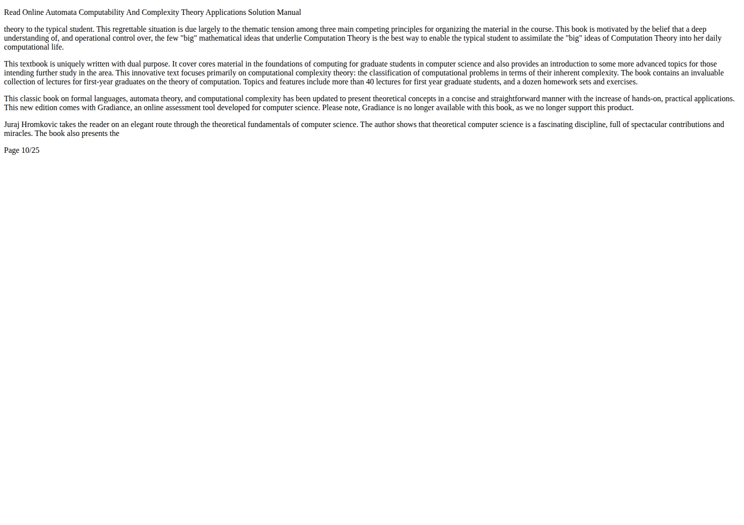Read Online Automata Computability And Complexity Theory Applications Solution Manual
theory to the typical student. This regrettable situation is due largely to the thematic tension among three main competing principles for organizing the material in the course. This book is motivated by the belief that a deep understanding of, and operational control over, the few "big" mathematical ideas that underlie Computation Theory is the best way to enable the typical student to assimilate the "big" ideas of Computation Theory into her daily computational life.
This textbook is uniquely written with dual purpose. It cover cores material in the foundations of computing for graduate students in computer science and also provides an introduction to some more advanced topics for those intending further study in the area. This innovative text focuses primarily on computational complexity theory: the classification of computational problems in terms of their inherent complexity. The book contains an invaluable collection of lectures for first-year graduates on the theory of computation. Topics and features include more than 40 lectures for first year graduate students, and a dozen homework sets and exercises.
This classic book on formal languages, automata theory, and computational complexity has been updated to present theoretical concepts in a concise and straightforward manner with the increase of hands-on, practical applications. This new edition comes with Gradiance, an online assessment tool developed for computer science. Please note, Gradiance is no longer available with this book, as we no longer support this product.
Juraj Hromkovic takes the reader on an elegant route through the theoretical fundamentals of computer science. The author shows that theoretical computer science is a fascinating discipline, full of spectacular contributions and miracles. The book also presents the
Page 10/25